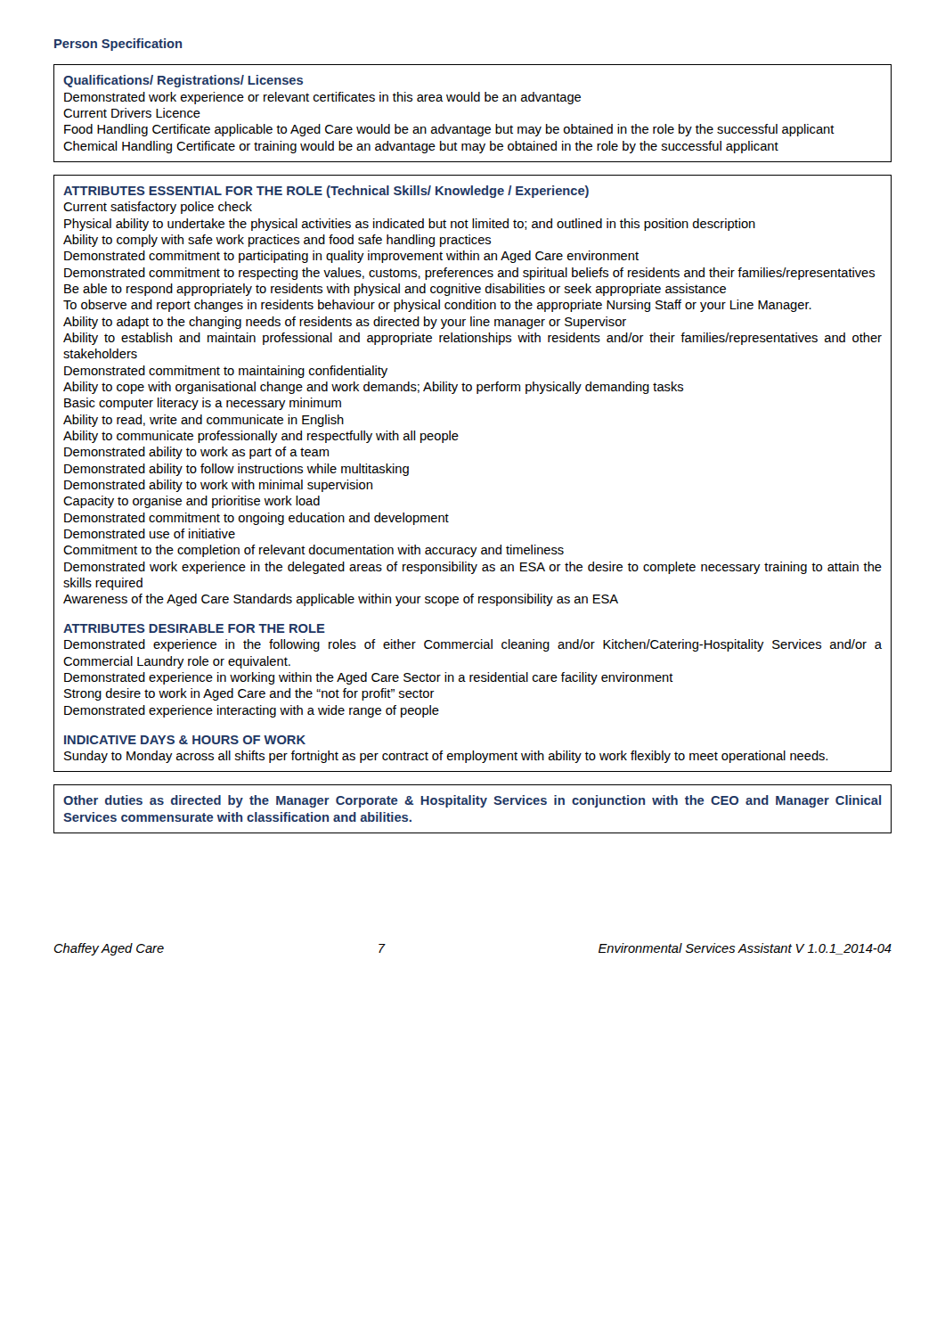Person Specification
Qualifications/ Registrations/ Licenses
Demonstrated work experience or relevant certificates in this area would be an advantage
Current Drivers Licence
Food Handling Certificate applicable to Aged Care would be an advantage but may be obtained in the role by the successful applicant
Chemical Handling Certificate or training would be an advantage but may be obtained in the role by the successful applicant
ATTRIBUTES ESSENTIAL FOR THE ROLE (Technical Skills/ Knowledge / Experience)
Current satisfactory police check
Physical ability to undertake the physical activities as indicated but not limited to; and outlined in this position description
Ability to comply with safe work practices and food safe handling practices
Demonstrated commitment to participating in quality improvement within an Aged Care environment
Demonstrated commitment to respecting the values, customs, preferences and spiritual beliefs of residents and their families/representatives
Be able to respond appropriately to residents with physical and cognitive disabilities or seek appropriate assistance
To observe and report changes in residents behaviour or physical condition to the appropriate Nursing Staff or your Line Manager.
Ability to adapt to the changing needs of residents as directed by your line manager or Supervisor
Ability to establish and maintain professional and appropriate relationships with residents and/or their families/representatives and other stakeholders
Demonstrated commitment to maintaining confidentiality
Ability to cope with organisational change and work demands; Ability to perform physically demanding tasks
Basic computer literacy is a necessary minimum
Ability to read, write and communicate in English
Ability to communicate professionally and respectfully with all people
Demonstrated ability to work as part of a team
Demonstrated ability to follow instructions while multitasking
Demonstrated ability to work with minimal supervision
Capacity to organise and prioritise work load
Demonstrated commitment to ongoing education and development
Demonstrated use of initiative
Commitment to the completion of relevant documentation with accuracy and timeliness
Demonstrated work experience in the delegated areas of responsibility as an ESA or the desire to complete necessary training to attain the skills required
Awareness of the Aged Care Standards applicable within your scope of responsibility as an ESA
ATTRIBUTES DESIRABLE FOR THE ROLE
Demonstrated experience in the following roles of either Commercial cleaning and/or Kitchen/Catering-Hospitality Services and/or a Commercial Laundry role or equivalent.
Demonstrated experience in working within the Aged Care Sector in a residential care facility environment
Strong desire to work in Aged Care and the “not for profit” sector
Demonstrated experience interacting with a wide range of people
INDICATIVE DAYS & HOURS OF WORK
Sunday to Monday across all shifts per fortnight as per contract of employment with ability to work flexibly to meet operational needs.
Other duties as directed by the Manager Corporate & Hospitality Services in conjunction with the CEO and Manager Clinical Services commensurate with classification and abilities.
Chaffey Aged Care 7 Environmental Services Assistant V 1.0.1_2014-04